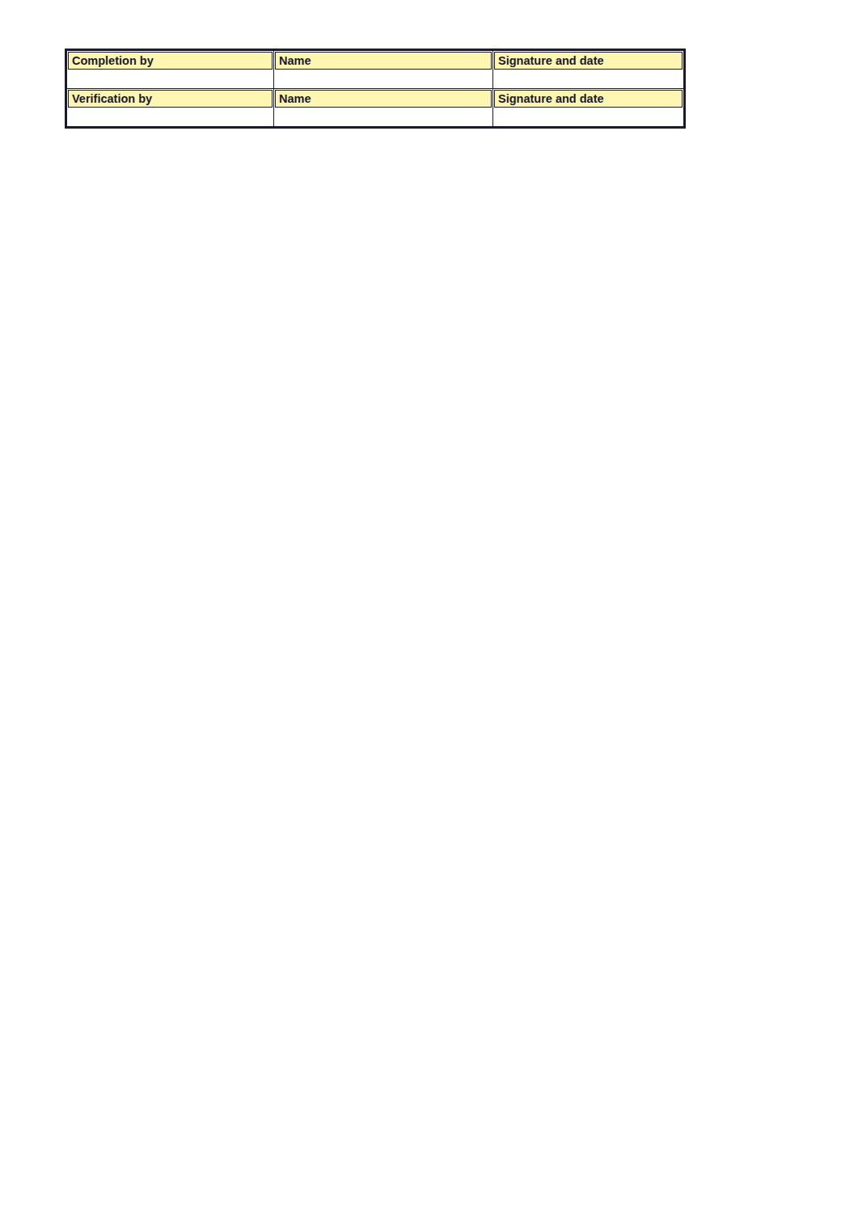| Completion by | Name | Signature and date |
| Verification by | Name | Signature and date |